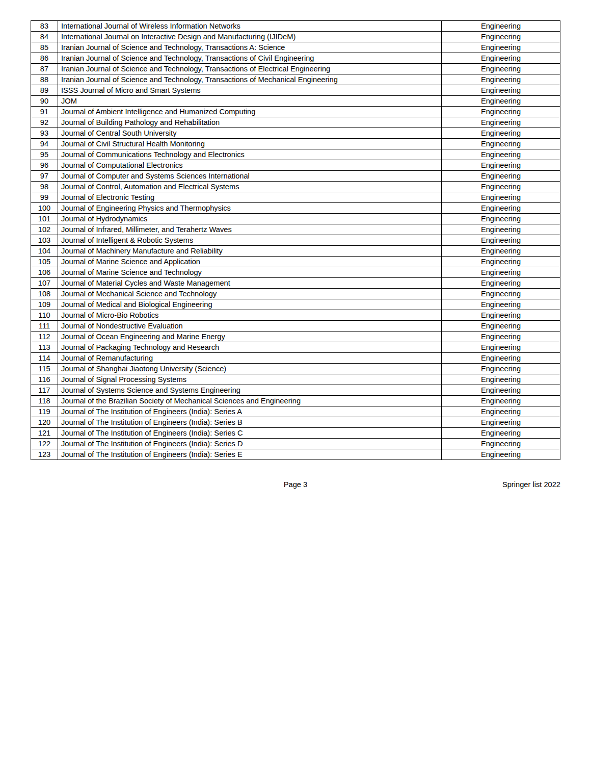| 83 | International Journal of Wireless Information Networks | Engineering |
| 84 | International Journal on Interactive Design and Manufacturing (IJIDeM) | Engineering |
| 85 | Iranian Journal of Science and Technology, Transactions A: Science | Engineering |
| 86 | Iranian Journal of Science and Technology, Transactions of Civil Engineering | Engineering |
| 87 | Iranian Journal of Science and Technology, Transactions of Electrical Engineering | Engineering |
| 88 | Iranian Journal of Science and Technology, Transactions of Mechanical Engineering | Engineering |
| 89 | ISSS Journal of Micro and Smart Systems | Engineering |
| 90 | JOM | Engineering |
| 91 | Journal of Ambient Intelligence and Humanized Computing | Engineering |
| 92 | Journal of Building Pathology and Rehabilitation | Engineering |
| 93 | Journal of Central South University | Engineering |
| 94 | Journal of Civil Structural Health Monitoring | Engineering |
| 95 | Journal of Communications Technology and Electronics | Engineering |
| 96 | Journal of Computational Electronics | Engineering |
| 97 | Journal of Computer and Systems Sciences International | Engineering |
| 98 | Journal of Control, Automation and Electrical Systems | Engineering |
| 99 | Journal of Electronic Testing | Engineering |
| 100 | Journal of Engineering Physics and Thermophysics | Engineering |
| 101 | Journal of Hydrodynamics | Engineering |
| 102 | Journal of Infrared, Millimeter, and Terahertz Waves | Engineering |
| 103 | Journal of Intelligent & Robotic Systems | Engineering |
| 104 | Journal of Machinery Manufacture and Reliability | Engineering |
| 105 | Journal of Marine Science and Application | Engineering |
| 106 | Journal of Marine Science and Technology | Engineering |
| 107 | Journal of Material Cycles and Waste Management | Engineering |
| 108 | Journal of Mechanical Science and Technology | Engineering |
| 109 | Journal of Medical and Biological Engineering | Engineering |
| 110 | Journal of Micro-Bio Robotics | Engineering |
| 111 | Journal of Nondestructive Evaluation | Engineering |
| 112 | Journal of Ocean Engineering and Marine Energy | Engineering |
| 113 | Journal of Packaging Technology and Research | Engineering |
| 114 | Journal of Remanufacturing | Engineering |
| 115 | Journal of Shanghai Jiaotong University (Science) | Engineering |
| 116 | Journal of Signal Processing Systems | Engineering |
| 117 | Journal of Systems Science and Systems Engineering | Engineering |
| 118 | Journal of the Brazilian Society of Mechanical Sciences and Engineering | Engineering |
| 119 | Journal of The Institution of Engineers (India): Series A | Engineering |
| 120 | Journal of The Institution of Engineers (India): Series B | Engineering |
| 121 | Journal of The Institution of Engineers (India): Series C | Engineering |
| 122 | Journal of The Institution of Engineers (India): Series D | Engineering |
| 123 | Journal of The Institution of Engineers (India): Series E | Engineering |
Page 3
Springer list 2022